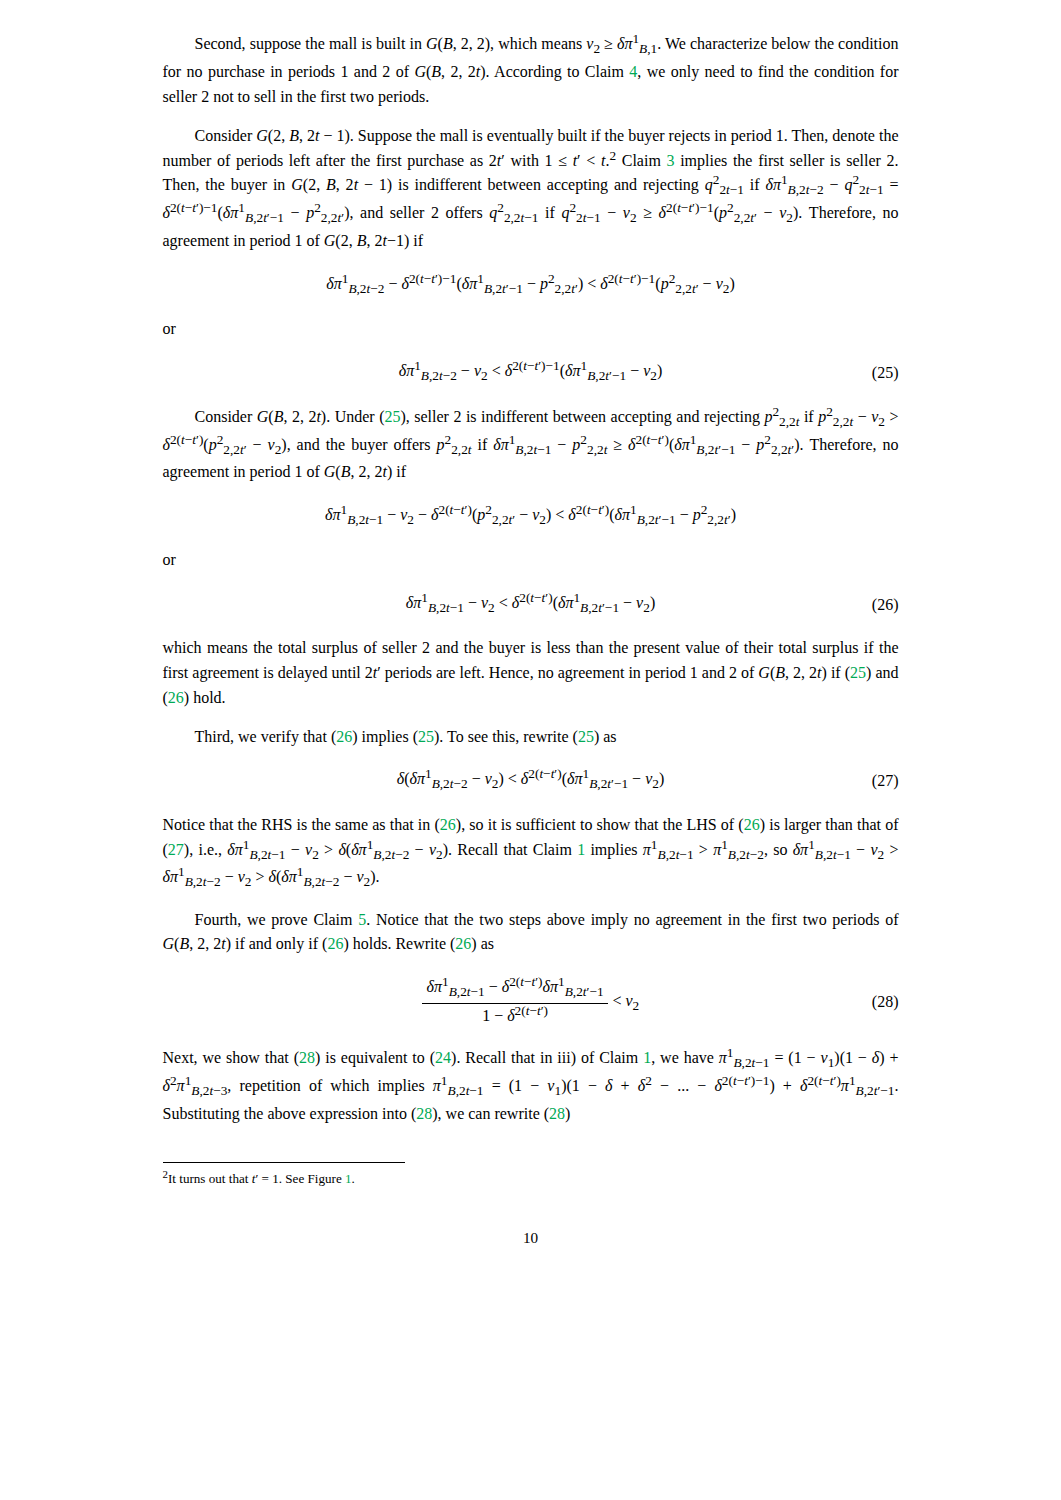Second, suppose the mall is built in G(B, 2, 2), which means v2 ≥ δπ1B,1. We characterize below the condition for no purchase in periods 1 and 2 of G(B, 2, 2t). According to Claim 4, we only need to find the condition for seller 2 not to sell in the first two periods.
Consider G(2, B, 2t − 1). Suppose the mall is eventually built if the buyer rejects in period 1. Then, denote the number of periods left after the first purchase as 2t′ with 1 ≤ t′ < t.2 Claim 3 implies the first seller is seller 2. Then, the buyer in G(2, B, 2t − 1) is indifferent between accepting and rejecting q22t−1 if δπ1B,2t−2 − q22t−1 = δ2(t−t′)−1(δπ1B,2t′−1 − p22,2t′), and seller 2 offers q22,2t−1 if q22t−1 − v2 ≥ δ2(t−t′)−1(p22,2t′ − v2). Therefore, no agreement in period 1 of G(2, B, 2t−1) if
δπ1B,2t−2 − δ2(t−t′)−1(δπ1B,2t′−1 − p22,2t′) < δ2(t−t′)−1(p22,2t′ − v2)
or
δπ1B,2t−2 − v2 < δ2(t−t′)−1(δπ1B,2t′−1 − v2) (25)
Consider G(B, 2, 2t). Under (25), seller 2 is indifferent between accepting and rejecting p22,2t if p22,2t − v2 > δ2(t−t′)(p22,2t′ − v2), and the buyer offers p22,2t if δπ1B,2t−1 − p22,2t ≥ δ2(t−t′)(δπ1B,2t′−1 − p22,2t′). Therefore, no agreement in period 1 of G(B, 2, 2t) if
δπ1B,2t−1 − v2 − δ2(t−t′)(p22,2t′ − v2) < δ2(t−t′)(δπ1B,2t′−1 − p22,2t′)
or
δπ1B,2t−1 − v2 < δ2(t−t′)(δπ1B,2t′−1 − v2) (26)
which means the total surplus of seller 2 and the buyer is less than the present value of their total surplus if the first agreement is delayed until 2t′ periods are left. Hence, no agreement in period 1 and 2 of G(B, 2, 2t) if (25) and (26) hold.
Third, we verify that (26) implies (25). To see this, rewrite (25) as
δ(δπ1B,2t−2 − v2) < δ2(t−t′)(δπ1B,2t′−1 − v2) (27)
Notice that the RHS is the same as that in (26), so it is sufficient to show that the LHS of (26) is larger than that of (27), i.e., δπ1B,2t−1 − v2 > δ(δπ1B,2t−2 − v2). Recall that Claim 1 implies π1B,2t−1 > π1B,2t−2, so δπ1B,2t−1 − v2 > δπ1B,2t−2 − v2 > δ(δπ1B,2t−2 − v2).
Fourth, we prove Claim 5. Notice that the two steps above imply no agreement in the first two periods of G(B, 2, 2t) if and only if (26) holds. Rewrite (26) as
δπ1B,2t−1 − δ2(t−t′)δπ1B,2t′−1 1 − δ2(t−t′) < v2 (28)
Next, we show that (28) is equivalent to (24). Recall that in iii) of Claim 1, we have π1B,2t−1 = (1 − v1)(1 − δ) + δ2π1B,2t−3, repetition of which implies π1B,2t−1 = (1 − v1)(1 − δ + δ2 − ... − δ2(t−t′)−1) + δ2(t−t′)π1B,2t′−1. Substituting the above expression into (28), we can rewrite (28)
2It turns out that t′ = 1. See Figure 1.
10